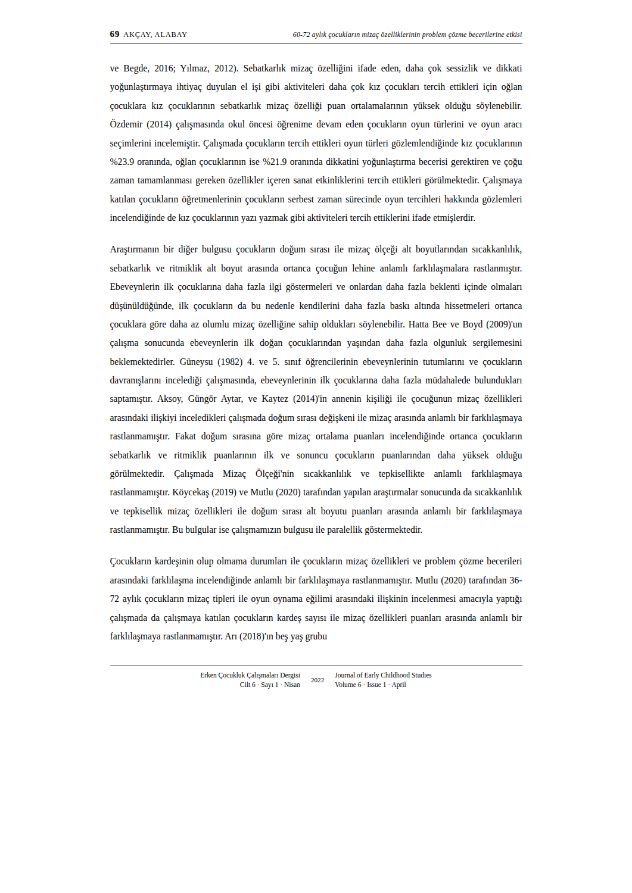69 AKÇAY, ALABAY
60-72 aylık çocukların mizaç özelliklerinin problem çözme becerilerine etkisi
ve Begde, 2016; Yılmaz, 2012). Sebatkarlık mizaç özelliğini ifade eden, daha çok sessizlik ve dikkati yoğunlaştırmaya ihtiyaç duyulan el işi gibi aktiviteleri daha çok kız çocukları tercih ettikleri için oğlan çocuklara kız çocuklarının sebatkarlık mizaç özelliği puan ortalamalarının yüksek olduğu söylenebilir. Özdemir (2014) çalışmasında okul öncesi öğrenime devam eden çocukların oyun türlerini ve oyun aracı seçimlerini incelemiştir. Çalışmada çocukların tercih ettikleri oyun türleri gözlemlendiğinde kız çocuklarının %23.9 oranında, oğlan çocuklarının ise %21.9 oranında dikkatini yoğunlaştırma becerisi gerektiren ve çoğu zaman tamamlanması gereken özellikler içeren sanat etkinliklerini tercih ettikleri görülmektedir. Çalışmaya katılan çocukların öğretmenlerinin çocukların serbest zaman sürecinde oyun tercihleri hakkında gözlemleri incelendiğinde de kız çocuklarının yazı yazmak gibi aktiviteleri tercih ettiklerini ifade etmişlerdir.
Araştırmanın bir diğer bulgusu çocukların doğum sırası ile mizaç ölçeği alt boyutlarından sıcakkanlılık, sebatkarlık ve ritmiklik alt boyut arasında ortanca çocuğun lehine anlamlı farklılaşmalara rastlanmıştır. Ebeveynlerin ilk çocuklarına daha fazla ilgi göstermeleri ve onlardan daha fazla beklenti içinde olmaları düşünüldüğünde, ilk çocukların da bu nedenle kendilerini daha fazla baskı altında hissetmeleri ortanca çocuklara göre daha az olumlu mizaç özelliğine sahip oldukları söylenebilir. Hatta Bee ve Boyd (2009)'un çalışma sonucunda ebeveynlerin ilk doğan çocuklarından yaşından daha fazla olgunluk sergilemesini beklemektedirler. Güneysu (1982) 4. ve 5. sınıf öğrencilerinin ebeveynlerinin tutumlarını ve çocukların davranışlarını incelediği çalışmasında, ebeveynlerinin ilk çocuklarına daha fazla müdahalede bulundukları saptamıştır. Aksoy, Güngör Aytar, ve Kaytez (2014)'in annenin kişiliği ile çocuğunun mizaç özellikleri arasındaki ilişkiyi inceledikleri çalışmada doğum sırası değişkeni ile mizaç arasında anlamlı bir farklılaşmaya rastlanmamıştır. Fakat doğum sırasına göre mizaç ortalama puanları incelendiğinde ortanca çocukların sebatkarlık ve ritmiklik puanlarının ilk ve sonuncu çocukların puanlarından daha yüksek olduğu görülmektedir. Çalışmada Mizaç Ölçeği'nin sıcakkanlılık ve tepkisellikte anlamlı farklılaşmaya rastlanmamıştır. Köycekaş (2019) ve Mutlu (2020) tarafından yapılan araştırmalar sonucunda da sıcakkanlılık ve tepkisellik mizaç özellikleri ile doğum sırası alt boyutu puanları arasında anlamlı bir farklılaşmaya rastlanmamıştır. Bu bulgular ise çalışmamızın bulgusu ile paralellik göstermektedir.
Çocukların kardeşinin olup olmama durumları ile çocukların mizaç özellikleri ve problem çözme becerileri arasındaki farklılaşma incelendiğinde anlamlı bir farklılaşmaya rastlanmamıştır. Mutlu (2020) tarafından 36-72 aylık çocukların mizaç tipleri ile oyun oynama eğilimi arasındaki ilişkinin incelenmesi amacıyla yaptığı çalışmada da çalışmaya katılan çocukların kardeş sayısı ile mizaç özellikleri puanları arasında anlamlı bir farklılaşmaya rastlanmamıştır. Arı (2018)'ın beş yaş grubu
Erken Çocukluk Çalışmaları Dergisi
Cilt 6 · Sayı 1 · Nisan
2022
Journal of Early Childhood Studies
Volume 6 · Issue 1 · April